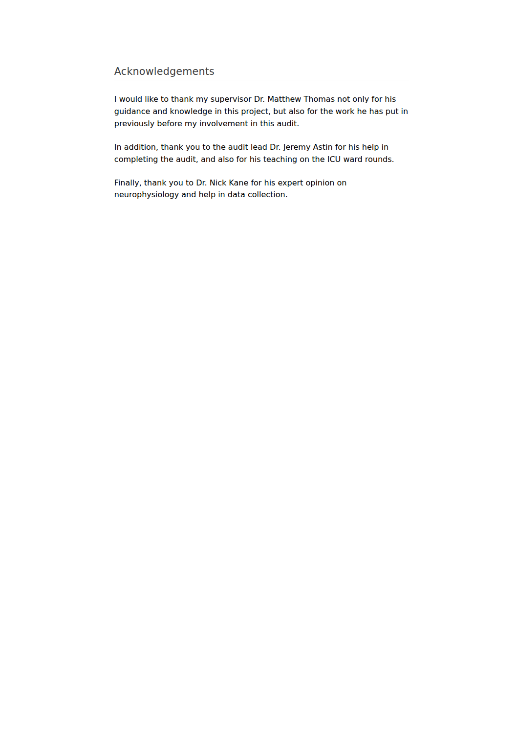Acknowledgements
I would like to thank my supervisor Dr. Matthew Thomas not only for his guidance and knowledge in this project, but also for the work he has put in previously before my involvement in this audit.
In addition, thank you to the audit lead Dr. Jeremy Astin for his help in completing the audit, and also for his teaching on the ICU ward rounds.
Finally, thank you to Dr. Nick Kane for his expert opinion on neurophysiology and help in data collection.